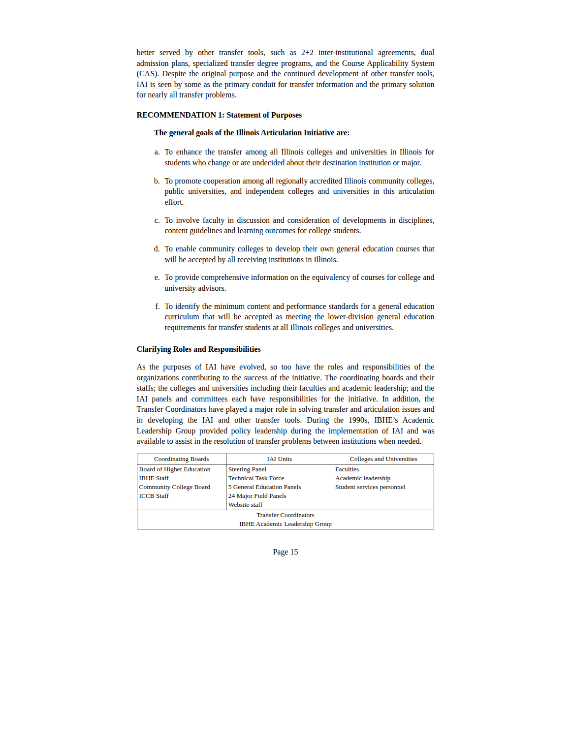better served by other transfer tools, such as 2+2 inter-institutional agreements, dual admission plans, specialized transfer degree programs, and the Course Applicability System (CAS). Despite the original purpose and the continued development of other transfer tools, IAI is seen by some as the primary conduit for transfer information and the primary solution for nearly all transfer problems.
RECOMMENDATION 1: Statement of Purposes
The general goals of the Illinois Articulation Initiative are:
To enhance the transfer among all Illinois colleges and universities in Illinois for students who change or are undecided about their destination institution or major.
To promote cooperation among all regionally accredited Illinois community colleges, public universities, and independent colleges and universities in this articulation effort.
To involve faculty in discussion and consideration of developments in disciplines, content guidelines and learning outcomes for college students.
To enable community colleges to develop their own general education courses that will be accepted by all receiving institutions in Illinois.
To provide comprehensive information on the equivalency of courses for college and university advisors.
To identify the minimum content and performance standards for a general education curriculum that will be accepted as meeting the lower-division general education requirements for transfer students at all Illinois colleges and universities.
Clarifying Roles and Responsibilities
As the purposes of IAI have evolved, so too have the roles and responsibilities of the organizations contributing to the success of the initiative. The coordinating boards and their staffs; the colleges and universities including their faculties and academic leadership; and the IAI panels and committees each have responsibilities for the initiative. In addition, the Transfer Coordinators have played a major role in solving transfer and articulation issues and in developing the IAI and other transfer tools. During the 1990s, IBHE’s Academic Leadership Group provided policy leadership during the implementation of IAI and was available to assist in the resolution of transfer problems between institutions when needed.
| Coordinating Boards | IAI Units | Colleges and Universities |
| --- | --- | --- |
| Board of Higher Education IBHE Staff Community College Board ICCB Staff | Steering Panel Technical Task Force 5 General Education Panels 24 Major Field Panels Website staff | Faculties Academic leadership Student services personnel |
| Transfer Coordinators IBHE Academic Leadership Group |
Page 15